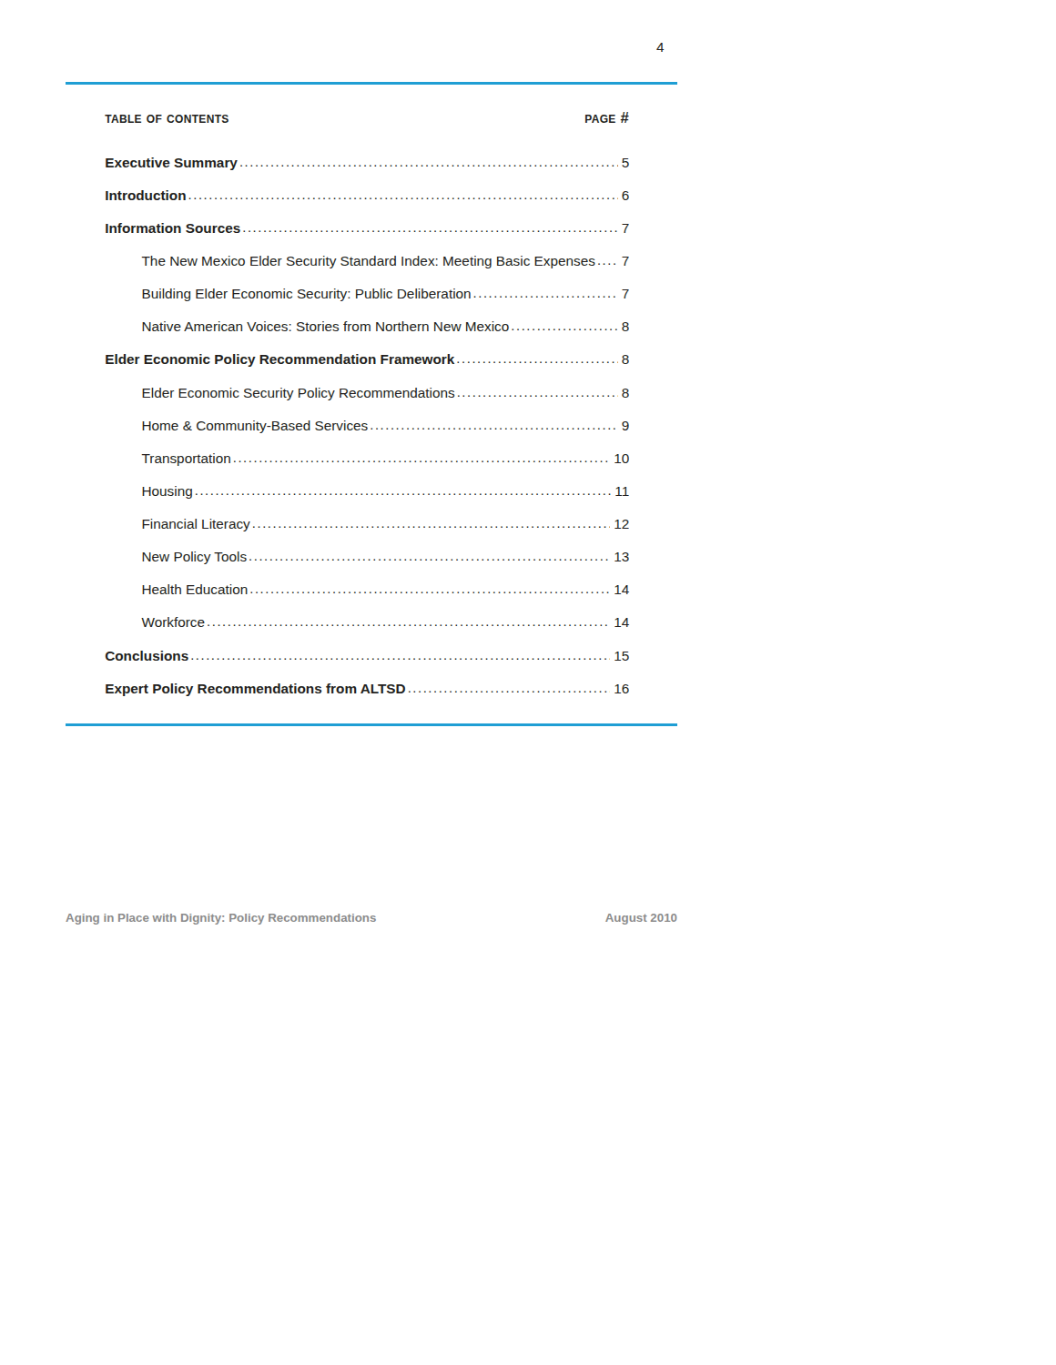4
Table of Contents Page #
Executive Summary ........................................................................................................... 5
Introduction ......................................................................................................................... 6
Information Sources ....................................................................................................... 7
The New Mexico Elder Security Standard Index: Meeting Basic Expenses ..................... 7
Building Elder Economic Security: Public Deliberation .................................................... 7
Native American Voices: Stories from Northern New Mexico ....................................... 8
Elder Economic Policy Recommendation Framework ..................................................... 8
Elder Economic Security Policy Recommendations ........................................................ 8
Home & Community-Based Services ............................................................................. 9
Transportation ..................................................................................................... 10
Housing ..................................................................................................................... 11
Financial Literacy ....................................................................................................... 12
New Policy Tools ......................................................................................................... 13
Health Education ......................................................................................................... 14
Workforce ................................................................................................................. 14
Conclusions ......................................................................................................................... 15
Expert Policy Recommendations from ALTSD .................................................................. 16
Aging in Place with Dignity: Policy Recommendations August 2010